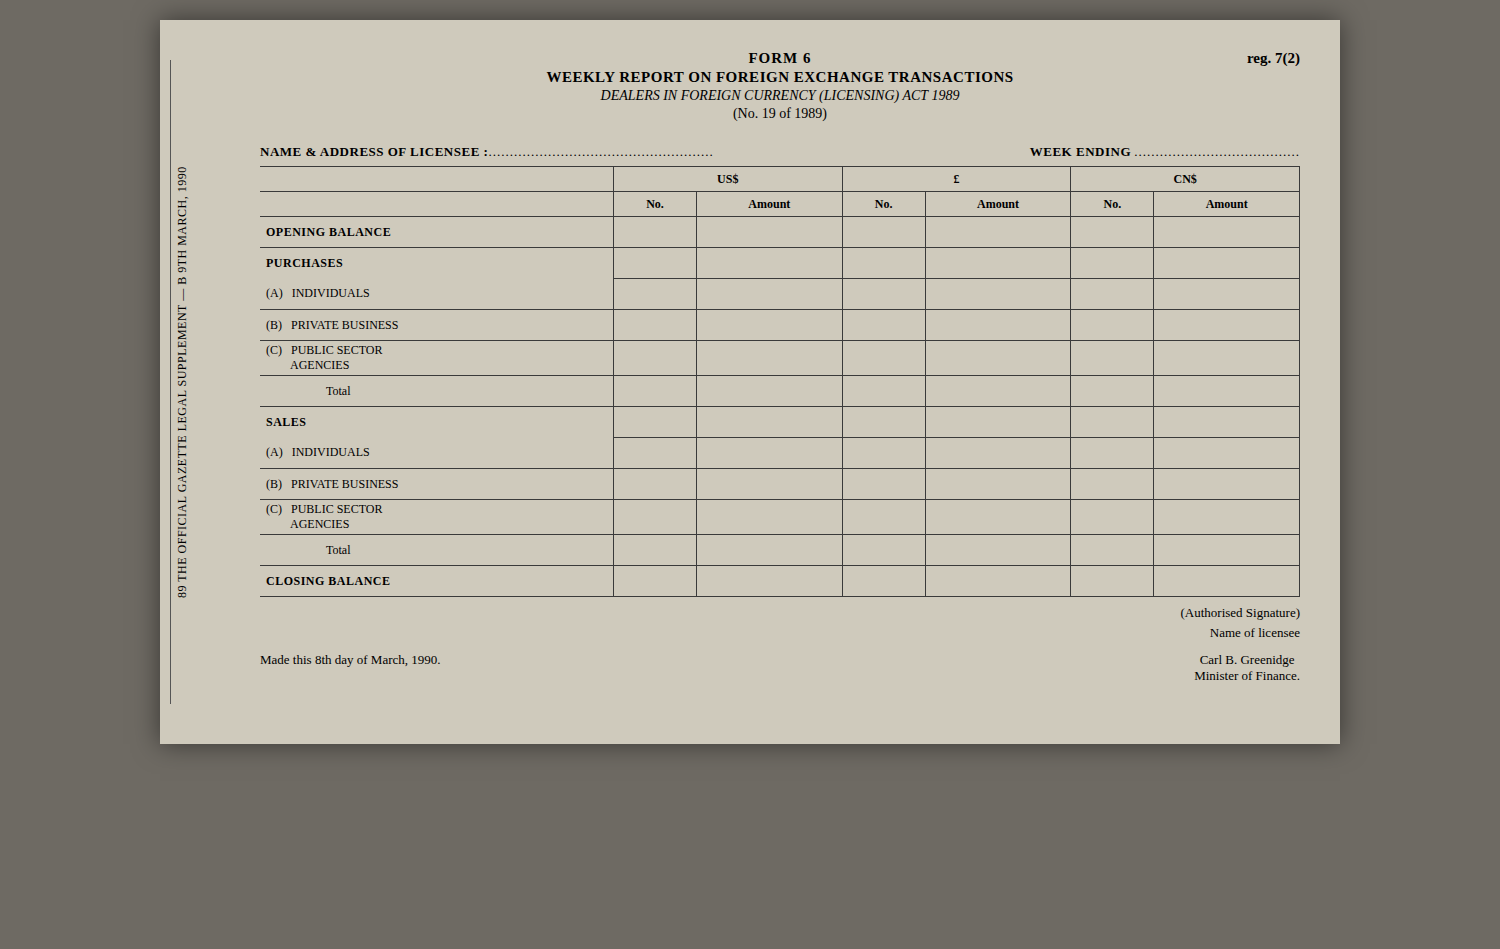89 THE OFFICIAL GAZETTE LEGAL SUPPLEMENT — B 9TH MARCH, 1990
reg. 7(2)
FORM 6
WEEKLY REPORT ON FOREIGN EXCHANGE TRANSACTIONS
DEALERS IN FOREIGN CURRENCY (LICENSING) ACT 1989
(No. 19 of 1989)
NAME & ADDRESS OF LICENSEE :.....................................................
WEEK ENDING .......................................
| | US$ | £ | CN$ |
| --- | --- | --- | --- |
| | No. | Amount | No. | Amount | No. | Amount |
| OPENING BALANCE | | | | | | |
| PURCHASES | | | | | | |
| (A) INDIVIDUALS | | | | | | |
| (B) PRIVATE BUSINESS | | | | | | |
| (C) PUBLIC SECTOR AGENCIES | | | | | | |
| Total | | | | | | |
| SALES | | | | | | |
| (A) INDIVIDUALS | | | | | | |
| (B) PRIVATE BUSINESS | | | | | | |
| (C) PUBLIC SECTOR AGENCIES | | | | | | |
| Total | | | | | | |
| CLOSING BALANCE | | | | | | |
(Authorised Signature)
Name of licensee
Made this 8th day of March, 1990.
Carl B. Greenidge
Minister of Finance.